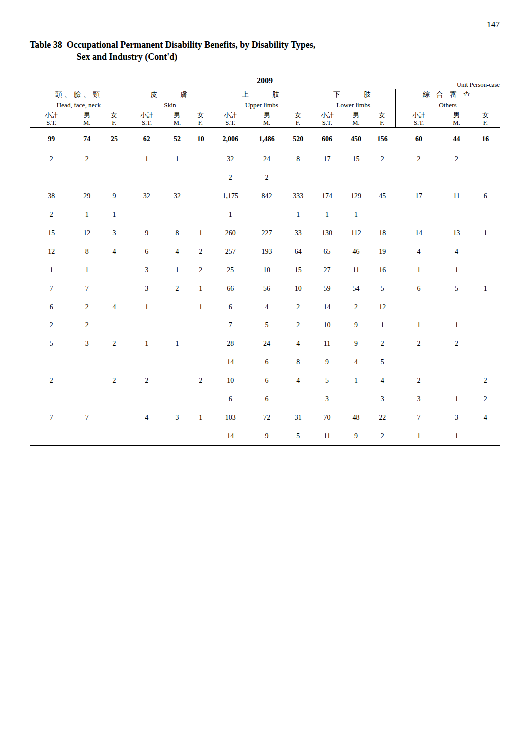147
Table 38 Occupational Permanent Disability Benefits, by Disability Types,
Sex and Industry (Cont'd)
2009
Unit Person-case
| 頭、臉、頸 | 皮 膚 | 上 肢 | 下 肢 | 綜 合 審 查 |
| --- | --- | --- | --- | --- |
| Head, face, neck | Skin | Upper limbs | Lower limbs | Others |
| 小計 S.T. | 男 M. | 女 F. | 小計 S.T. | 男 M. | 女 F. | 小計 S.T. | 男 M. | 女 F. | 小計 S.T. | 男 M. | 女 F. | 小計 S.T. | 男 M. | 女 F. |
| 99 | 74 | 25 | 62 | 52 | 10 | 2,006 | 1,486 | 520 | 606 | 450 | 156 | 60 | 44 | 16 |
| 2 | 2 | - | 1 | 1 | - | 32 | 24 | 8 | 17 | 15 | 2 | 2 | 2 | - |
| - | - | - | - | - | - | 2 | 2 | - | - | - | - | - | - | - |
| 38 | 29 | 9 | 32 | 32 | - | 1,175 | 842 | 333 | 174 | 129 | 45 | 17 | 11 | 6 |
| 2 | 1 | 1 | - | - | - | 1 | - | 1 | 1 | 1 | - | - | - | - |
| 15 | 12 | 3 | 9 | 8 | 1 | 260 | 227 | 33 | 130 | 112 | 18 | 14 | 13 | 1 |
| 12 | 8 | 4 | 6 | 4 | 2 | 257 | 193 | 64 | 65 | 46 | 19 | 4 | 4 | - |
| 1 | 1 | - | 3 | 1 | 2 | 25 | 10 | 15 | 27 | 11 | 16 | 1 | 1 | - |
| 7 | 7 | - | 3 | 2 | 1 | 66 | 56 | 10 | 59 | 54 | 5 | 6 | 5 | 1 |
| 6 | 2 | 4 | 1 | - | 1 | 6 | 4 | 2 | 14 | 2 | 12 | - | - | - |
| 2 | 2 | - | - | - | - | 7 | 5 | 2 | 10 | 9 | 1 | 1 | 1 | - |
| 5 | 3 | 2 | 1 | 1 | - | 28 | 24 | 4 | 11 | 9 | 2 | 2 | 2 | - |
| - | - | - | - | - | - | 14 | 6 | 8 | 9 | 4 | 5 | - | - | - |
| 2 | - | 2 | 2 | - | 2 | 10 | 6 | 4 | 5 | 1 | 4 | 2 | - | 2 |
| - | - | - | - | - | - | 6 | 6 | - | 3 | - | 3 | 3 | 1 | 2 |
| 7 | 7 | - | 4 | 3 | 1 | 103 | 72 | 31 | 70 | 48 | 22 | 7 | 3 | 4 |
| - | - | - | - | - | - | 14 | 9 | 5 | 11 | 9 | 2 | 1 | 1 | - |